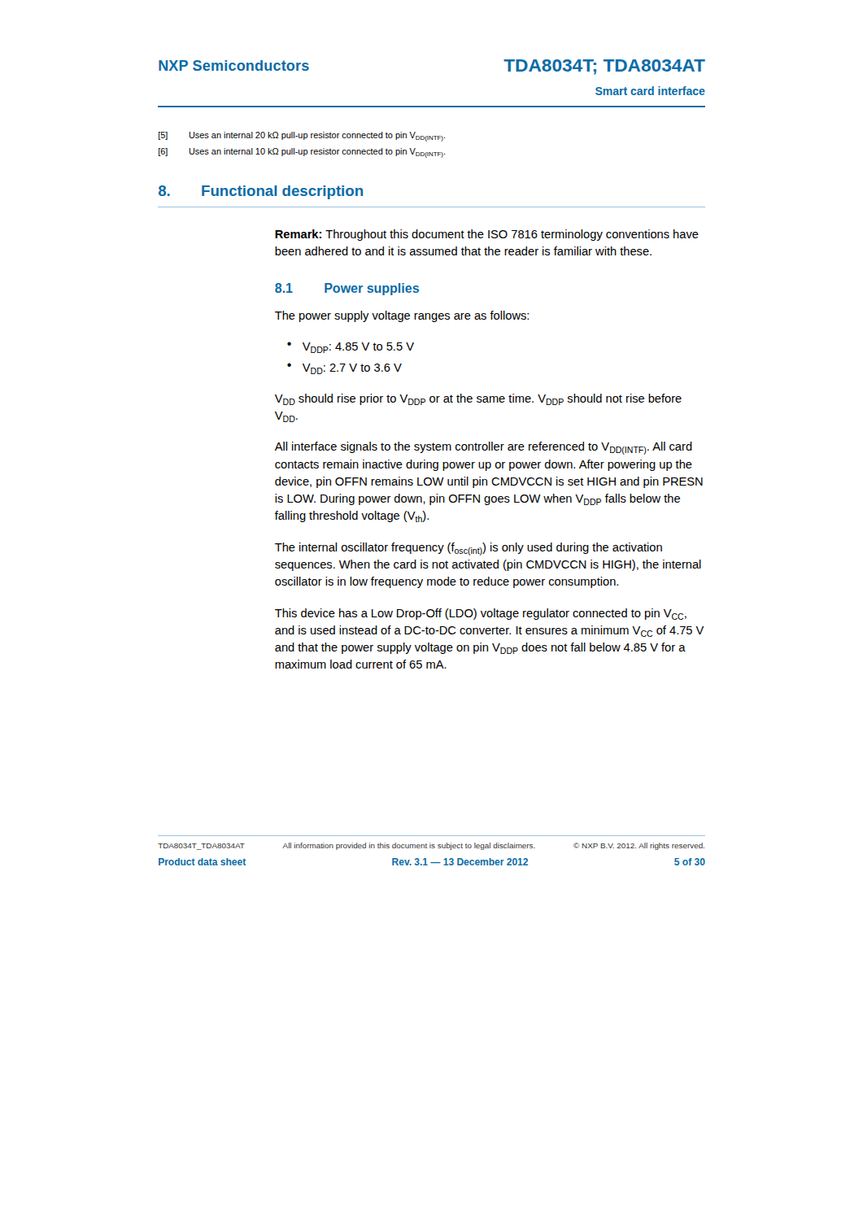NXP Semiconductors
TDA8034T; TDA8034AT
Smart card interface
[5] Uses an internal 20 kΩ pull-up resistor connected to pin VDD(INTF).
[6] Uses an internal 10 kΩ pull-up resistor connected to pin VDD(INTF).
8. Functional description
Remark: Throughout this document the ISO 7816 terminology conventions have been adhered to and it is assumed that the reader is familiar with these.
8.1 Power supplies
The power supply voltage ranges are as follows:
VDDP: 4.85 V to 5.5 V
VDD: 2.7 V to 3.6 V
VDD should rise prior to VDDP or at the same time. VDDP should not rise before VDD.
All interface signals to the system controller are referenced to VDD(INTF). All card contacts remain inactive during power up or power down. After powering up the device, pin OFFN remains LOW until pin CMDVCCN is set HIGH and pin PRESN is LOW. During power down, pin OFFN goes LOW when VDDP falls below the falling threshold voltage (Vth).
The internal oscillator frequency (fosc(int)) is only used during the activation sequences. When the card is not activated (pin CMDVCCN is HIGH), the internal oscillator is in low frequency mode to reduce power consumption.
This device has a Low Drop-Off (LDO) voltage regulator connected to pin VCC, and is used instead of a DC-to-DC converter. It ensures a minimum VCC of 4.75 V and that the power supply voltage on pin VDDP does not fall below 4.85 V for a maximum load current of 65 mA.
TDA8034T_TDA8034AT
All information provided in this document is subject to legal disclaimers.
© NXP B.V. 2012. All rights reserved.
Product data sheet
Rev. 3.1 — 13 December 2012
5 of 30